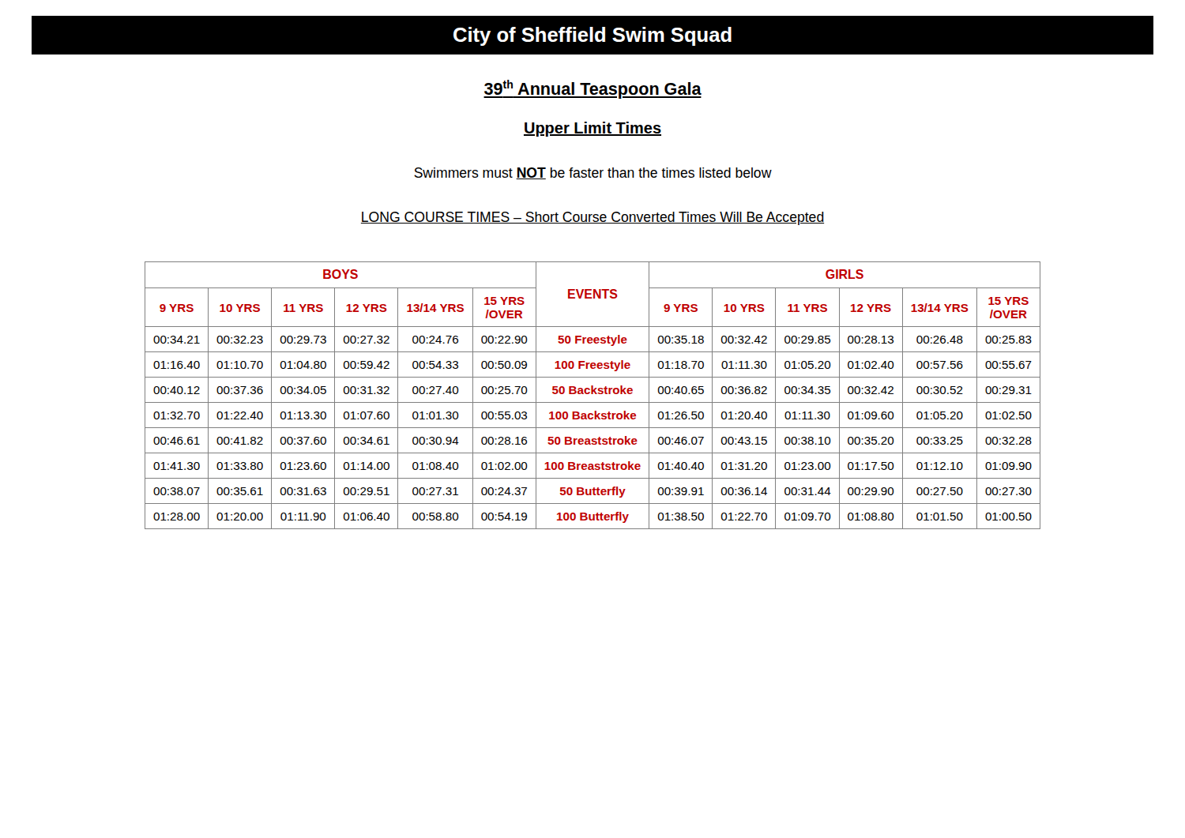City of Sheffield Swim Squad
39th Annual Teaspoon Gala
Upper Limit Times
Swimmers must NOT be faster than the times listed below
LONG COURSE TIMES – Short Course Converted Times Will Be Accepted
| BOYS | EVENTS | GIRLS |
| --- | --- | --- |
| 9 YRS | 10 YRS | 11 YRS | 12 YRS | 13/14 YRS | 15 YRS /OVER | 9 YRS | 10 YRS | 11 YRS | 12 YRS | 13/14 YRS | 15 YRS /OVER |
| 00:34.21 | 00:32.23 | 00:29.73 | 00:27.32 | 00:24.76 | 00:22.90 | 50 Freestyle | 00:35.18 | 00:32.42 | 00:29.85 | 00:28.13 | 00:26.48 | 00:25.83 |
| 01:16.40 | 01:10.70 | 01:04.80 | 00:59.42 | 00:54.33 | 00:50.09 | 100 Freestyle | 01:18.70 | 01:11.30 | 01:05.20 | 01:02.40 | 00:57.56 | 00:55.67 |
| 00:40.12 | 00:37.36 | 00:34.05 | 00:31.32 | 00:27.40 | 00:25.70 | 50 Backstroke | 00:40.65 | 00:36.82 | 00:34.35 | 00:32.42 | 00:30.52 | 00:29.31 |
| 01:32.70 | 01:22.40 | 01:13.30 | 01:07.60 | 01:01.30 | 00:55.03 | 100 Backstroke | 01:26.50 | 01:20.40 | 01:11.30 | 01:09.60 | 01:05.20 | 01:02.50 |
| 00:46.61 | 00:41.82 | 00:37.60 | 00:34.61 | 00:30.94 | 00:28.16 | 50 Breaststroke | 00:46.07 | 00:43.15 | 00:38.10 | 00:35.20 | 00:33.25 | 00:32.28 |
| 01:41.30 | 01:33.80 | 01:23.60 | 01:14.00 | 01:08.40 | 01:02.00 | 100 Breaststroke | 01:40.40 | 01:31.20 | 01:23.00 | 01:17.50 | 01:12.10 | 01:09.90 |
| 00:38.07 | 00:35.61 | 00:31.63 | 00:29.51 | 00:27.31 | 00:24.37 | 50 Butterfly | 00:39.91 | 00:36.14 | 00:31.44 | 00:29.90 | 00:27.50 | 00:27.30 |
| 01:28.00 | 01:20.00 | 01:11.90 | 01:06.40 | 00:58.80 | 00:54.19 | 100 Butterfly | 01:38.50 | 01:22.70 | 01:09.70 | 01:08.80 | 01:01.50 | 01:00.50 |